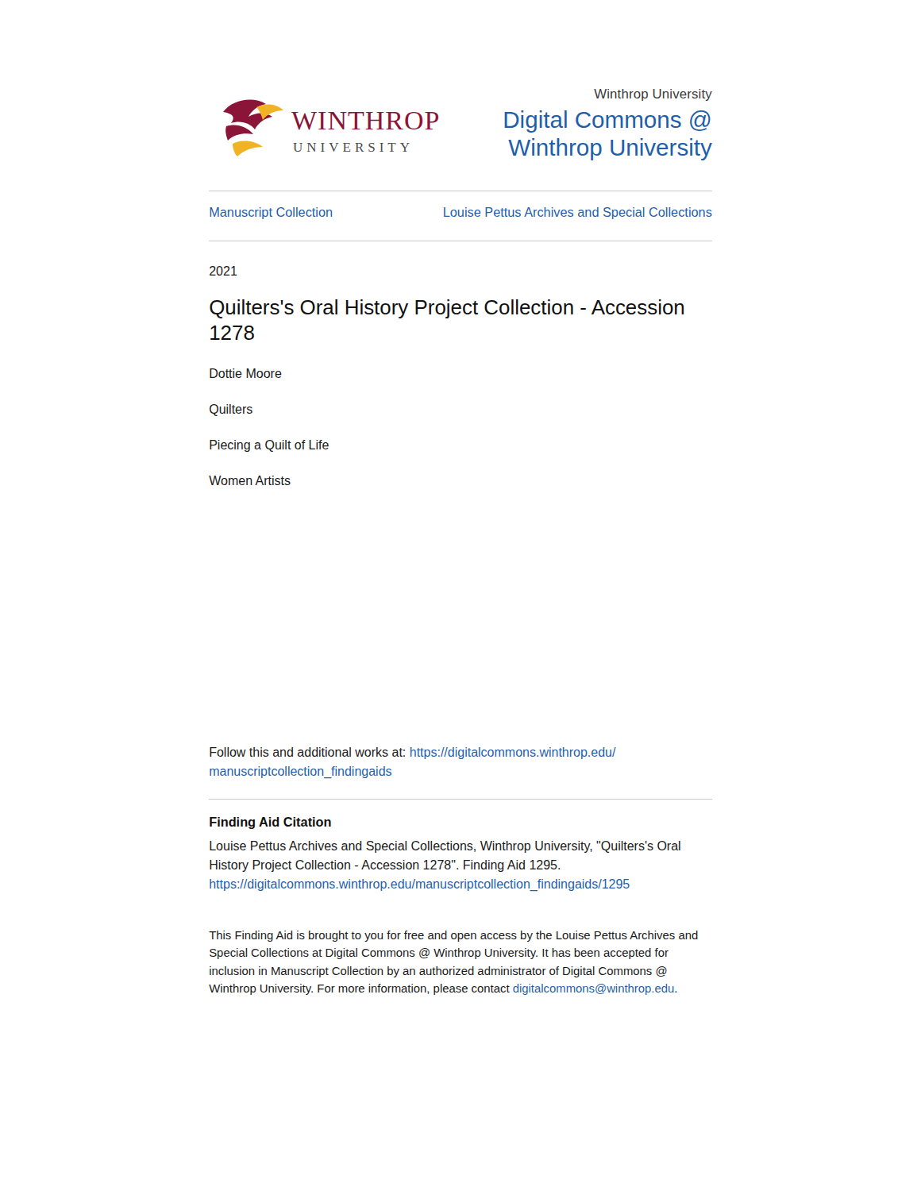Winthrop University WINTHROP UNIVERSITY
Winthrop University
Digital Commons @ Winthrop University
Manuscript Collection
Louise Pettus Archives and Special Collections
2021
Quilters's Oral History Project Collection - Accession 1278
Dottie Moore
Quilters
Piecing a Quilt of Life
Women Artists
Follow this and additional works at: https://digitalcommons.winthrop.edu/ manuscriptcollection_findingaids
Finding Aid Citation
Louise Pettus Archives and Special Collections, Winthrop University, "Quilters's Oral History Project Collection - Accession 1278". Finding Aid 1295. https://digitalcommons.winthrop.edu/manuscriptcollection_findingaids/1295
This Finding Aid is brought to you for free and open access by the Louise Pettus Archives and Special Collections at Digital Commons @ Winthrop University. It has been accepted for inclusion in Manuscript Collection by an authorized administrator of Digital Commons @ Winthrop University. For more information, please contact digitalcommons@winthrop.edu.